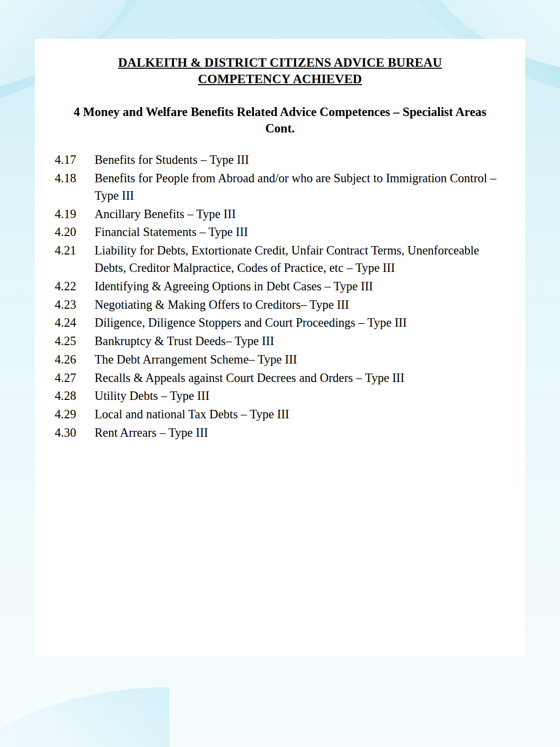DALKEITH & DISTRICT CITIZENS ADVICE BUREAU
COMPETENCY ACHIEVED
4 Money and Welfare Benefits Related Advice Competences – Specialist Areas Cont.
4.17 Benefits for Students – Type III
4.18 Benefits for People from Abroad and/or who are Subject to Immigration Control – Type III
4.19 Ancillary Benefits – Type III
4.20 Financial Statements – Type III
4.21 Liability for Debts, Extortionate Credit, Unfair Contract Terms, Unenforceable Debts, Creditor Malpractice, Codes of Practice, etc – Type III
4.22 Identifying & Agreeing Options in Debt Cases – Type III
4.23 Negotiating & Making Offers to Creditors– Type III
4.24 Diligence, Diligence Stoppers and Court Proceedings – Type III
4.25 Bankruptcy & Trust Deeds– Type III
4.26 The Debt Arrangement Scheme– Type III
4.27 Recalls & Appeals against Court Decrees and Orders – Type III
4.28 Utility Debts – Type III
4.29 Local and national Tax Debts – Type III
4.30 Rent Arrears – Type III